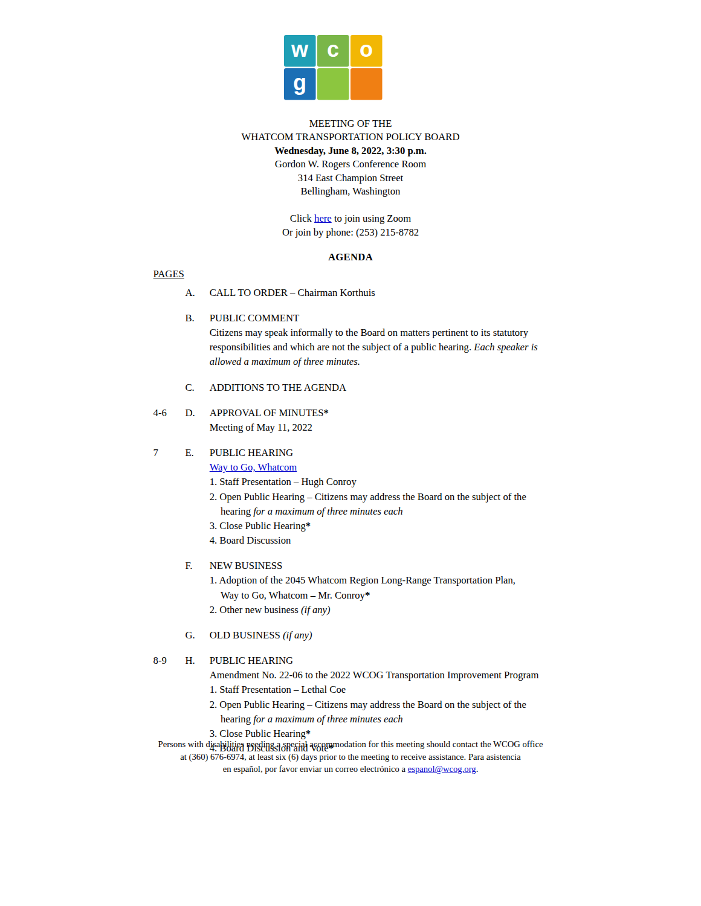WCOG w c o g
MEETING OF THE WHATCOM TRANSPORTATION POLICY BOARD Wednesday, June 8, 2022, 3:30 p.m. Gordon W. Rogers Conference Room 314 East Champion Street Bellingham, Washington Click here to join using Zoom Or join by phone: (253) 215-8782
AGENDA
PAGES
A.
CALL TO ORDER – Chairman Korthuis
B.
PUBLIC COMMENT
Citizens may speak informally to the Board on matters pertinent to its statutory responsibilities and which are not the subject of a public hearing. Each speaker is allowed a maximum of three minutes.
C.
ADDITIONS TO THE AGENDA
4-6
D.
APPROVAL OF MINUTES*
Meeting of May 11, 2022
7
E.
PUBLIC HEARING
Way to Go, Whatcom
1. Staff Presentation – Hugh Conroy
2. Open Public Hearing – Citizens may address the Board on the subject of the
hearing for a maximum of three minutes each
3. Close Public Hearing*
4. Board Discussion
F.
NEW BUSINESS
1. Adoption of the 2045 Whatcom Region Long-Range Transportation Plan,
Way to Go, Whatcom – Mr. Conroy*
2. Other new business (if any)
G.
OLD BUSINESS (if any)
8-9
H.
PUBLIC HEARING
Amendment No. 22-06 to the 2022 WCOG Transportation Improvement Program
1. Staff Presentation – Lethal Coe
2. Open Public Hearing – Citizens may address the Board on the subject of the
hearing for a maximum of three minutes each
3. Close Public Hearing*
4. Board Discussion and Vote*
Persons with disabilities needing a special accommodation for this meeting should contact the WCOG office
at (360) 676-6974, at least six (6) days prior to the meeting to receive assistance. Para asistencia
en español, por favor enviar un correo electrónico a espanol@wcog.org.